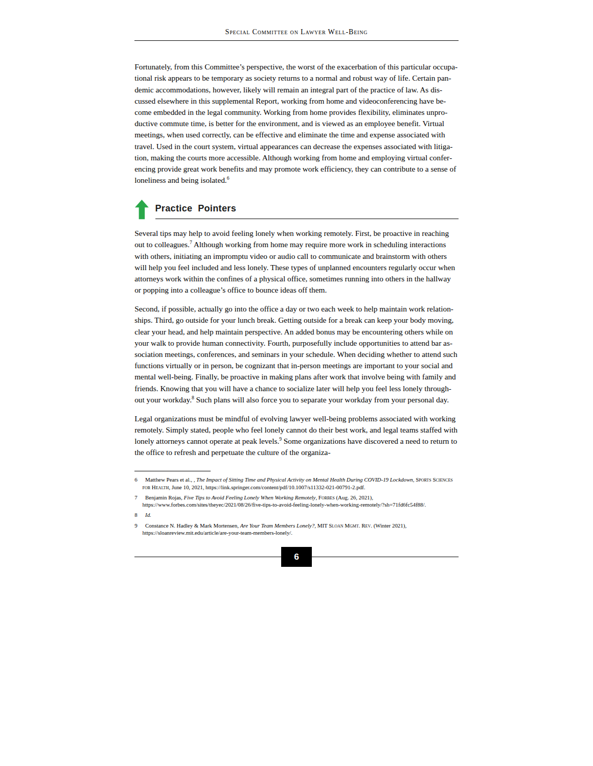Special Committee on Lawyer Well-Being
Fortunately, from this Committee’s perspective, the worst of the exacerbation of this particular occupational risk appears to be temporary as society returns to a normal and robust way of life. Certain pandemic accommodations, however, likely will remain an integral part of the practice of law. As discussed elsewhere in this supplemental Report, working from home and videoconferencing have become embedded in the legal community. Working from home provides flexibility, eliminates unproductive commute time, is better for the environment, and is viewed as an employee benefit. Virtual meetings, when used correctly, can be effective and eliminate the time and expense associated with travel. Used in the court system, virtual appearances can decrease the expenses associated with litigation, making the courts more accessible. Although working from home and employing virtual conferencing provide great work benefits and may promote work efficiency, they can contribute to a sense of loneliness and being isolated.6
Practice Pointers
Several tips may help to avoid feeling lonely when working remotely. First, be proactive in reaching out to colleagues.7 Although working from home may require more work in scheduling interactions with others, initiating an impromptu video or audio call to communicate and brainstorm with others will help you feel included and less lonely. These types of unplanned encounters regularly occur when attorneys work within the confines of a physical office, sometimes running into others in the hallway or popping into a colleague’s office to bounce ideas off them.
Second, if possible, actually go into the office a day or two each week to help maintain work relationships. Third, go outside for your lunch break. Getting outside for a break can keep your body moving, clear your head, and help maintain perspective. An added bonus may be encountering others while on your walk to provide human connectivity. Fourth, purposefully include opportunities to attend bar association meetings, conferences, and seminars in your schedule. When deciding whether to attend such functions virtually or in person, be cognizant that in-person meetings are important to your social and mental well-being. Finally, be proactive in making plans after work that involve being with family and friends. Knowing that you will have a chance to socialize later will help you feel less lonely throughout your workday.8 Such plans will also force you to separate your workday from your personal day.
Legal organizations must be mindful of evolving lawyer well-being problems associated with working remotely. Simply stated, people who feel lonely cannot do their best work, and legal teams staffed with lonely attorneys cannot operate at peak levels.9 Some organizations have discovered a need to return to the office to refresh and perpetuate the culture of the organiza-
6 Matthew Pears et al., , The Impact of Sitting Time and Physical Activity on Mental Health During COVID-19 Lockdown, Sports Sciences for Health, June 10, 2021, https://link.springer.com/content/pdf/10.1007/s11332-021-00791-2.pdf.
7 Benjamin Rojas, Five Tips to Avoid Feeling Lonely When Working Remotely, Forbes (Aug. 26, 2021), https://www.forbes.com/sites/theyec/2021/08/26/five-tips-to-avoid-feeling-lonely-when-working-remotely/?sh=71fd6fc54f88/.
8 Id.
9 Constance N. Hadley & Mark Mortensen, Are Your Team Members Lonely?, MIT Sloan Mgmt. Rev. (Winter 2021), https://sloanreview.mit.edu/article/are-your-team-members-lonely/.
6